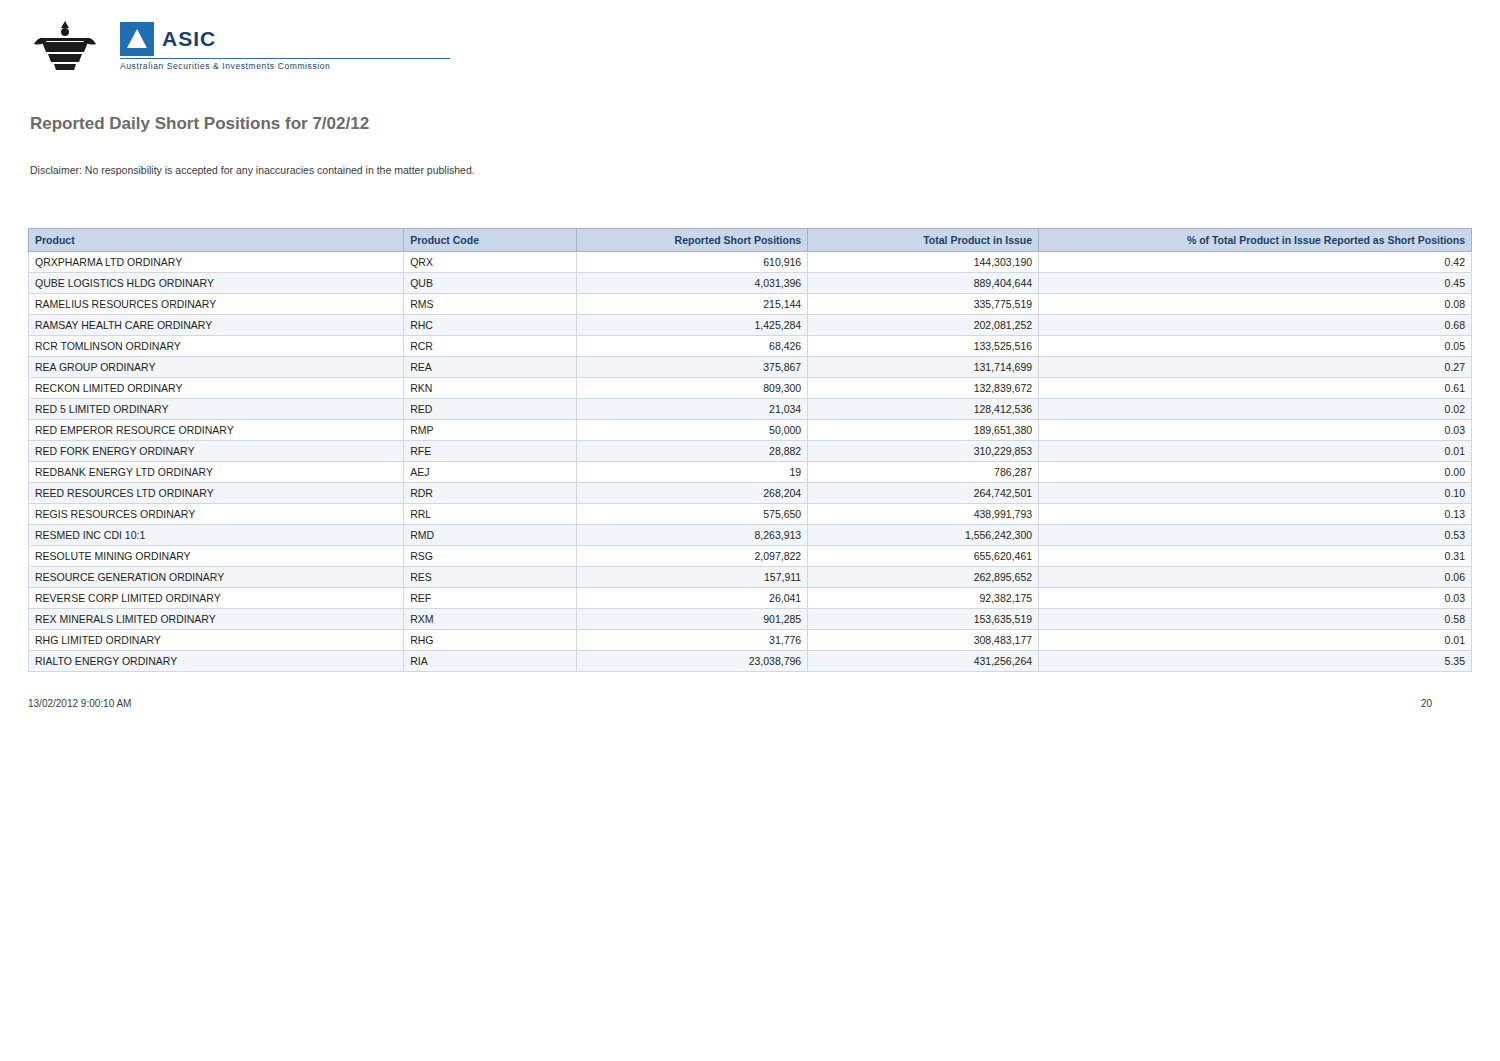ASIC
Australian Securities & Investments Commission
Reported Daily Short Positions for 7/02/12
Disclaimer: No responsibility is accepted for any inaccuracies contained in the matter published.
| Product | Product Code | Reported Short Positions | Total Product in Issue | % of Total Product in Issue Reported as Short Positions |
| --- | --- | --- | --- | --- |
| QRXPHARMA LTD ORDINARY | QRX | 610,916 | 144,303,190 | 0.42 |
| QUBE LOGISTICS HLDG ORDINARY | QUB | 4,031,396 | 889,404,644 | 0.45 |
| RAMELIUS RESOURCES ORDINARY | RMS | 215,144 | 335,775,519 | 0.08 |
| RAMSAY HEALTH CARE ORDINARY | RHC | 1,425,284 | 202,081,252 | 0.68 |
| RCR TOMLINSON ORDINARY | RCR | 68,426 | 133,525,516 | 0.05 |
| REA GROUP ORDINARY | REA | 375,867 | 131,714,699 | 0.27 |
| RECKON LIMITED ORDINARY | RKN | 809,300 | 132,839,672 | 0.61 |
| RED 5 LIMITED ORDINARY | RED | 21,034 | 128,412,536 | 0.02 |
| RED EMPEROR RESOURCE ORDINARY | RMP | 50,000 | 189,651,380 | 0.03 |
| RED FORK ENERGY ORDINARY | RFE | 28,882 | 310,229,853 | 0.01 |
| REDBANK ENERGY LTD ORDINARY | AEJ | 19 | 786,287 | 0.00 |
| REED RESOURCES LTD ORDINARY | RDR | 268,204 | 264,742,501 | 0.10 |
| REGIS RESOURCES ORDINARY | RRL | 575,650 | 438,991,793 | 0.13 |
| RESMED INC CDI 10:1 | RMD | 8,263,913 | 1,556,242,300 | 0.53 |
| RESOLUTE MINING ORDINARY | RSG | 2,097,822 | 655,620,461 | 0.31 |
| RESOURCE GENERATION ORDINARY | RES | 157,911 | 262,895,652 | 0.06 |
| REVERSE CORP LIMITED ORDINARY | REF | 26,041 | 92,382,175 | 0.03 |
| REX MINERALS LIMITED ORDINARY | RXM | 901,285 | 153,635,519 | 0.58 |
| RHG LIMITED ORDINARY | RHG | 31,776 | 308,483,177 | 0.01 |
| RIALTO ENERGY ORDINARY | RIA | 23,038,796 | 431,256,264 | 5.35 |
13/02/2012 9:00:10 AM
20